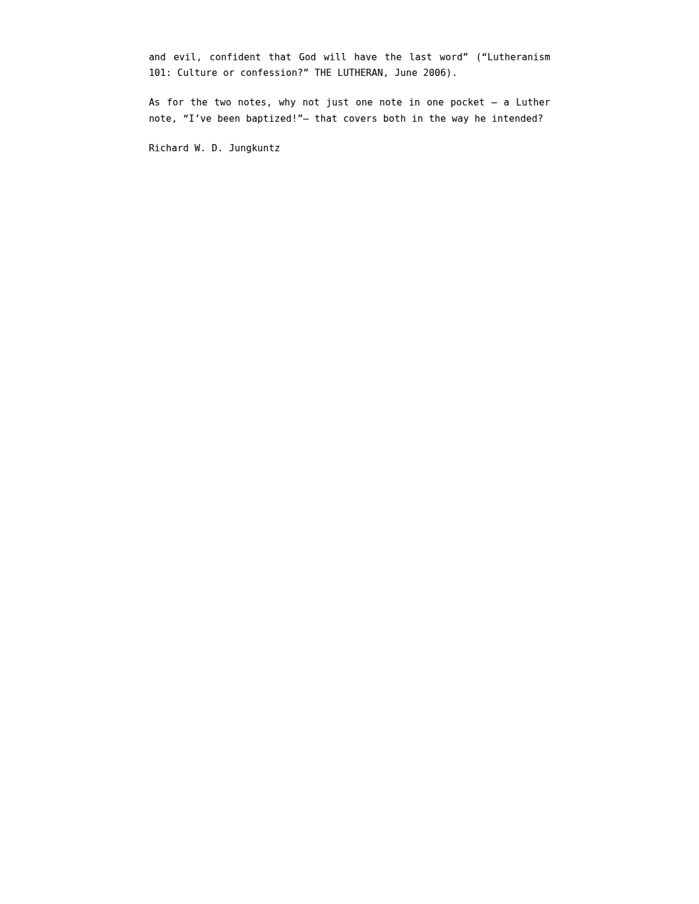and evil, confident that God will have the last word” (“Lutheranism 101: Culture or confession?” THE LUTHERAN, June 2006).
As for the two notes, why not just one note in one pocket — a Luther note, “I’ve been baptized!”— that covers both in the way he intended?
Richard W. D. Jungkuntz